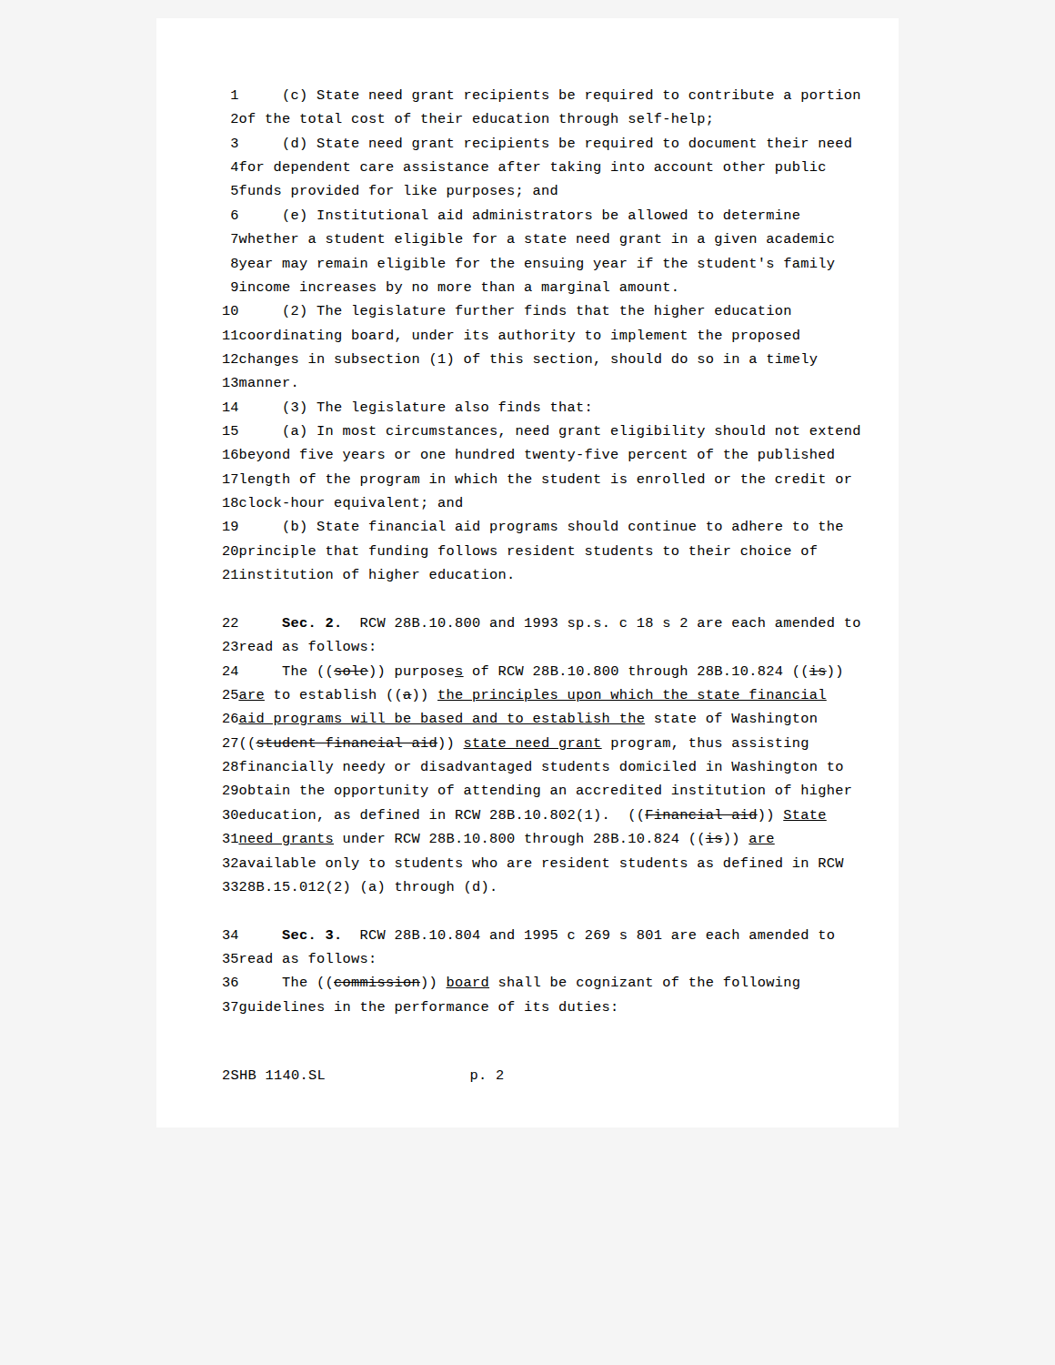| 1 | (c) State need grant recipients be required to contribute a portion |
| 2 | of the total cost of their education through self-help; |
| 3 | (d) State need grant recipients be required to document their need |
| 4 | for dependent care assistance after taking into account other public |
| 5 | funds provided for like purposes; and |
| 6 | (e) Institutional aid administrators be allowed to determine |
| 7 | whether a student eligible for a state need grant in a given academic |
| 8 | year may remain eligible for the ensuing year if the student's family |
| 9 | income increases by no more than a marginal amount. |
| 10 | (2) The legislature further finds that the higher education |
| 11 | coordinating board, under its authority to implement the proposed |
| 12 | changes in subsection (1) of this section, should do so in a timely |
| 13 | manner. |
| 14 | (3) The legislature also finds that: |
| 15 | (a) In most circumstances, need grant eligibility should not extend |
| 16 | beyond five years or one hundred twenty-five percent of the published |
| 17 | length of the program in which the student is enrolled or the credit or |
| 18 | clock-hour equivalent; and |
| 19 | (b) State financial aid programs should continue to adhere to the |
| 20 | principle that funding follows resident students to their choice of |
| 21 | institution of higher education. |
| 22 | Sec. 2. RCW 28B.10.800 and 1993 sp.s. c 18 s 2 are each amended to |
| 23 | read as follows: |
| 24 | The (( sole )) purpose s of RCW 28B.10.800 through 28B.10.824 (( is )) |
| 25 | are to establish (( a )) the principles upon which the state financial |
| 26 | aid programs will be based and to establish the state of Washington |
| 27 | (( student financial aid )) state need grant program, thus assisting |
| 28 | financially needy or disadvantaged students domiciled in Washington to |
| 29 | obtain the opportunity of attending an accredited institution of higher |
| 30 | education, as defined in RCW 28B.10.802(1). (( Financial aid )) State |
| 31 | need grants under RCW 28B.10.800 through 28B.10.824 (( is )) are |
| 32 | available only to students who are resident students as defined in RCW |
| 33 | 28B.15.012(2) (a) through (d). |
| 34 | Sec. 3. RCW 28B.10.804 and 1995 c 269 s 801 are each amended to |
| 35 | read as follows: |
| 36 | The (( commission )) board shall be cognizant of the following |
| 37 | guidelines in the performance of its duties: |
2SHB 1140.SL p. 2